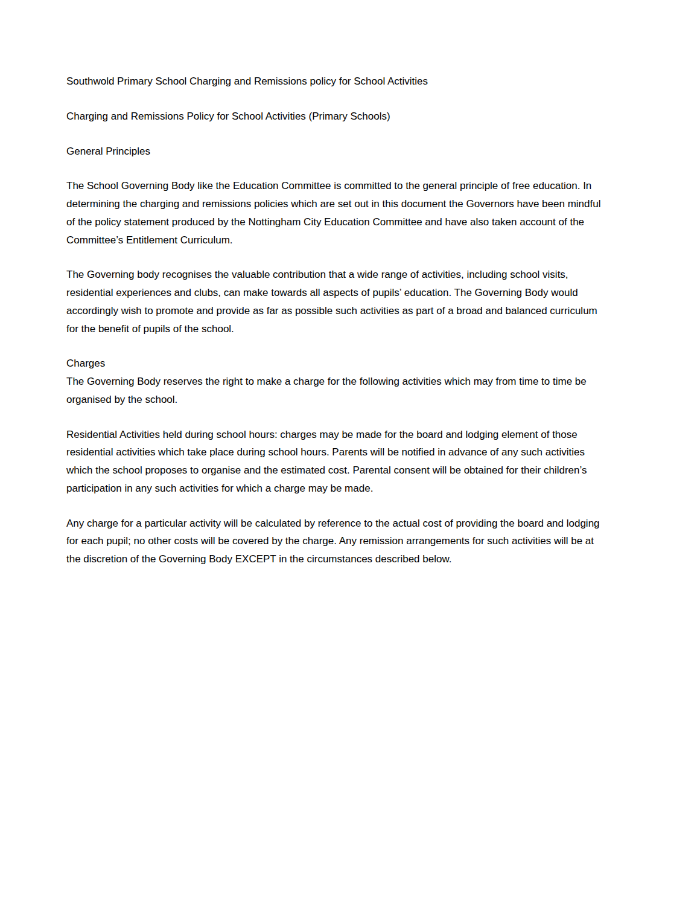Southwold Primary School Charging and Remissions policy for School Activities
Charging and Remissions Policy for School Activities (Primary Schools)
General Principles
The School Governing Body like the Education Committee is committed to the general principle of free education. In determining the charging and remissions policies which are set out in this document the Governors have been mindful of the policy statement produced by the Nottingham City Education Committee and have also taken account of the Committee’s Entitlement Curriculum.
The Governing body recognises the valuable contribution that a wide range of activities, including school visits, residential experiences and clubs, can make towards all aspects of pupils’ education. The Governing Body would accordingly wish to promote and provide as far as possible such activities as part of a broad and balanced curriculum for the benefit of pupils of the school.
Charges
The Governing Body reserves the right to make a charge for the following activities which may from time to time be organised by the school.
Residential Activities held during school hours: charges may be made for the board and lodging element of those residential activities which take place during school hours. Parents will be notified in advance of any such activities which the school proposes to organise and the estimated cost. Parental consent will be obtained for their children’s participation in any such activities for which a charge may be made.
Any charge for a particular activity will be calculated by reference to the actual cost of providing the board and lodging for each pupil; no other costs will be covered by the charge. Any remission arrangements for such activities will be at the discretion of the Governing Body EXCEPT in the circumstances described below.